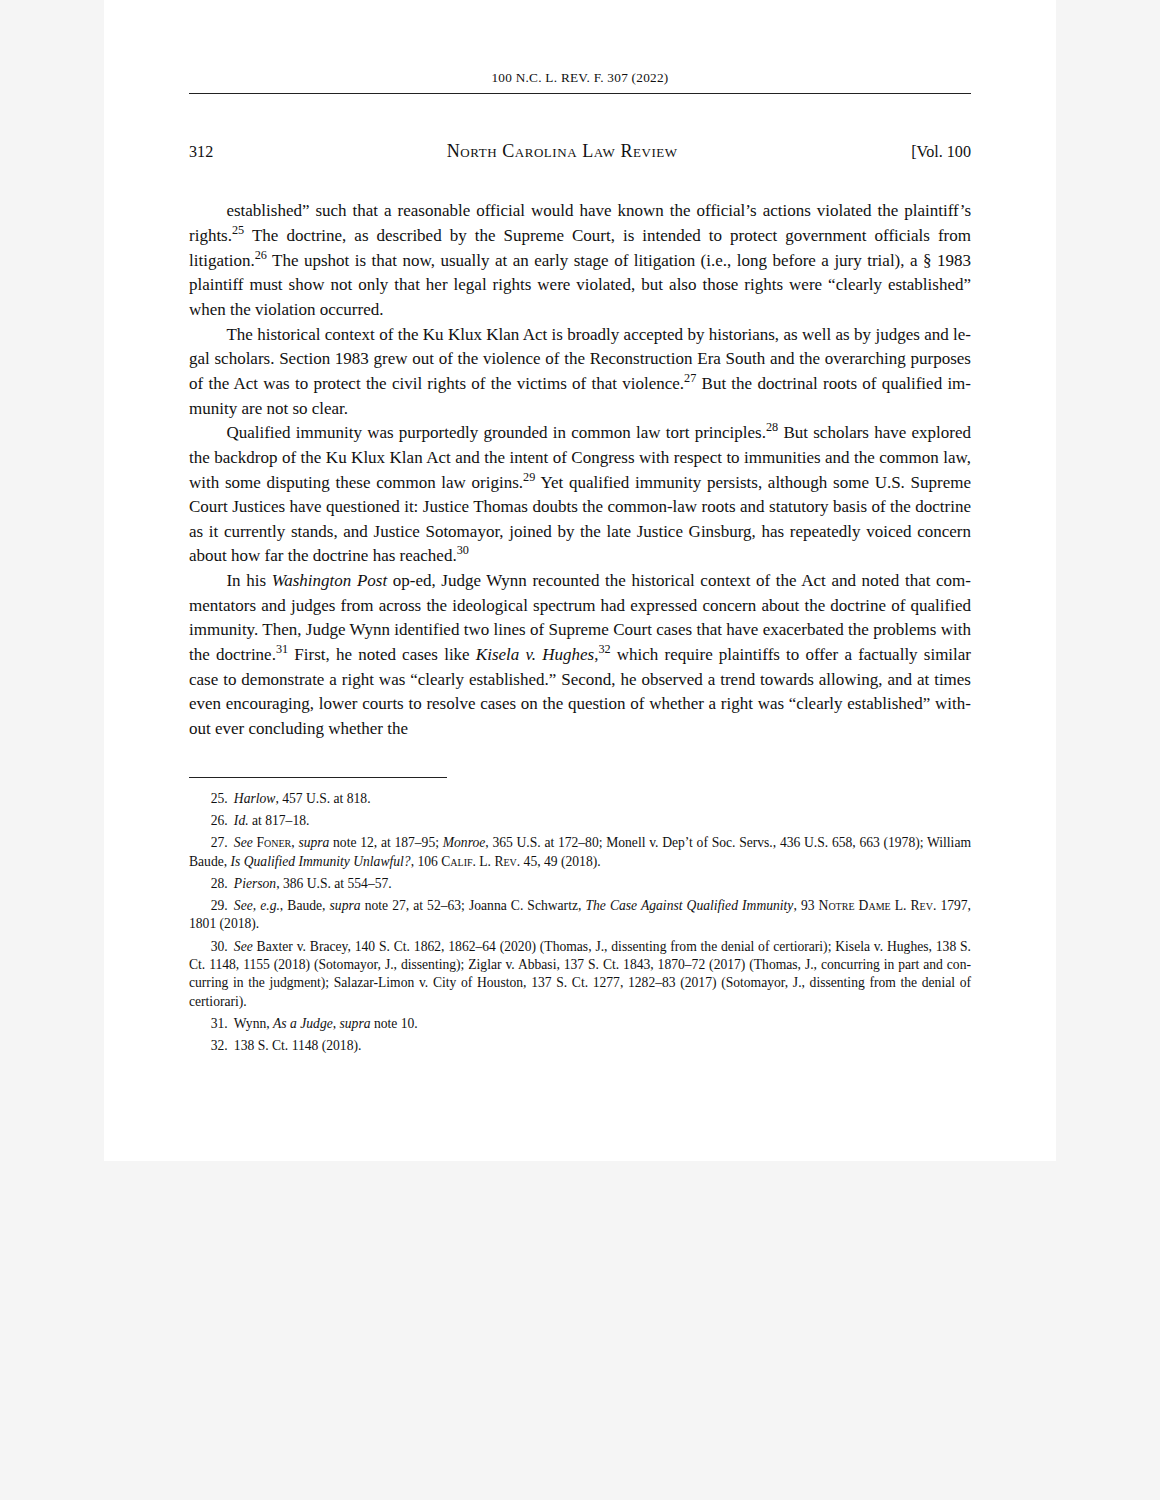100 N.C. L. REV. F. 307 (2022)
312 North Carolina Law Review [Vol. 100
established” such that a reasonable official would have known the official’s actions violated the plaintiff’s rights.25 The doctrine, as described by the Supreme Court, is intended to protect government officials from litigation.26 The upshot is that now, usually at an early stage of litigation (i.e., long before a jury trial), a § 1983 plaintiff must show not only that her legal rights were violated, but also those rights were “clearly established” when the violation occurred.
The historical context of the Ku Klux Klan Act is broadly accepted by historians, as well as by judges and legal scholars. Section 1983 grew out of the violence of the Reconstruction Era South and the overarching purposes of the Act was to protect the civil rights of the victims of that violence.27 But the doctrinal roots of qualified immunity are not so clear.
Qualified immunity was purportedly grounded in common law tort principles.28 But scholars have explored the backdrop of the Ku Klux Klan Act and the intent of Congress with respect to immunities and the common law, with some disputing these common law origins.29 Yet qualified immunity persists, although some U.S. Supreme Court Justices have questioned it: Justice Thomas doubts the common-law roots and statutory basis of the doctrine as it currently stands, and Justice Sotomayor, joined by the late Justice Ginsburg, has repeatedly voiced concern about how far the doctrine has reached.30
In his Washington Post op-ed, Judge Wynn recounted the historical context of the Act and noted that commentators and judges from across the ideological spectrum had expressed concern about the doctrine of qualified immunity. Then, Judge Wynn identified two lines of Supreme Court cases that have exacerbated the problems with the doctrine.31 First, he noted cases like Kisela v. Hughes,32 which require plaintiffs to offer a factually similar case to demonstrate a right was “clearly established.” Second, he observed a trend towards allowing, and at times even encouraging, lower courts to resolve cases on the question of whether a right was “clearly established” without ever concluding whether the
Harlow, 457 U.S. at 818.
Id. at 817–18.
See Foner, supra note 12, at 187–95; Monroe, 365 U.S. at 172–80; Monell v. Dep’t of Soc. Servs., 436 U.S. 658, 663 (1978); William Baude, Is Qualified Immunity Unlawful?, 106 Calif. L. Rev. 45, 49 (2018).
Pierson, 386 U.S. at 554–57.
See, e.g., Baude, supra note 27, at 52–63; Joanna C. Schwartz, The Case Against Qualified Immunity, 93 Notre Dame L. Rev. 1797, 1801 (2018).
See Baxter v. Bracey, 140 S. Ct. 1862, 1862–64 (2020) (Thomas, J., dissenting from the denial of certiorari); Kisela v. Hughes, 138 S. Ct. 1148, 1155 (2018) (Sotomayor, J., dissenting); Ziglar v. Abbasi, 137 S. Ct. 1843, 1870–72 (2017) (Thomas, J., concurring in part and concurring in the judgment); Salazar-Limon v. City of Houston, 137 S. Ct. 1277, 1282–83 (2017) (Sotomayor, J., dissenting from the denial of certiorari).
Wynn, As a Judge, supra note 10.
138 S. Ct. 1148 (2018).